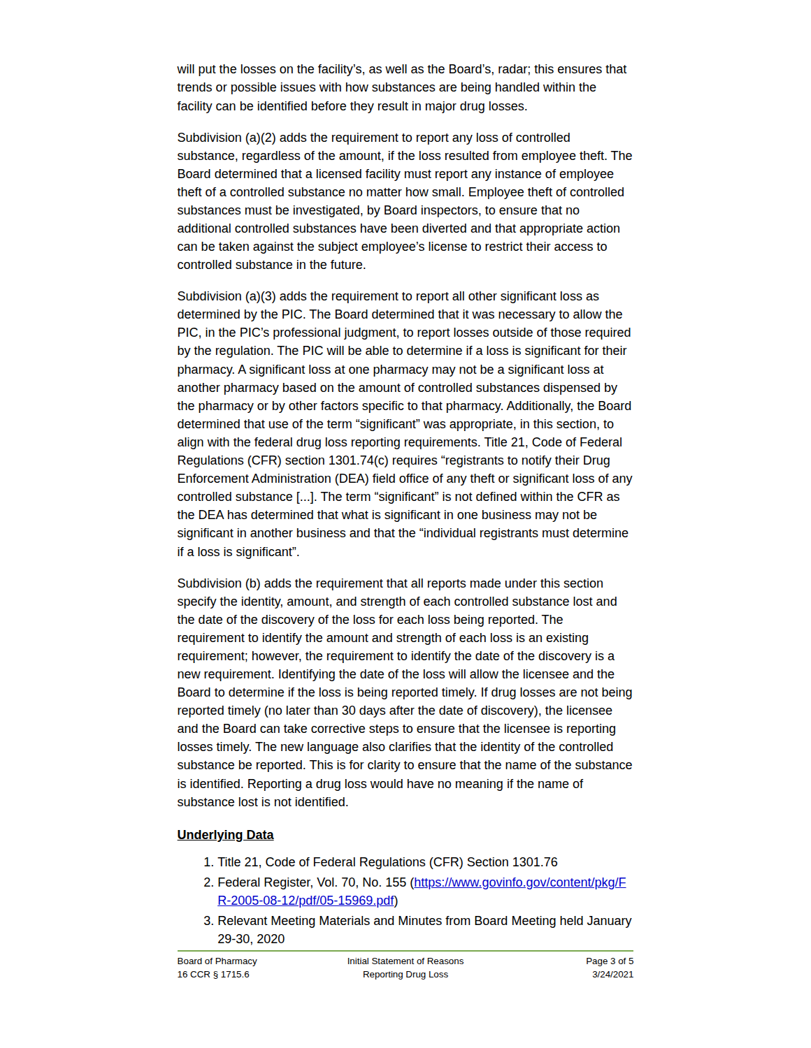will put the losses on the facility’s, as well as the Board’s, radar; this ensures that trends or possible issues with how substances are being handled within the facility can be identified before they result in major drug losses.
Subdivision (a)(2) adds the requirement to report any loss of controlled substance, regardless of the amount, if the loss resulted from employee theft. The Board determined that a licensed facility must report any instance of employee theft of a controlled substance no matter how small. Employee theft of controlled substances must be investigated, by Board inspectors, to ensure that no additional controlled substances have been diverted and that appropriate action can be taken against the subject employee’s license to restrict their access to controlled substance in the future.
Subdivision (a)(3) adds the requirement to report all other significant loss as determined by the PIC. The Board determined that it was necessary to allow the PIC, in the PIC’s professional judgment, to report losses outside of those required by the regulation. The PIC will be able to determine if a loss is significant for their pharmacy. A significant loss at one pharmacy may not be a significant loss at another pharmacy based on the amount of controlled substances dispensed by the pharmacy or by other factors specific to that pharmacy. Additionally, the Board determined that use of the term “significant” was appropriate, in this section, to align with the federal drug loss reporting requirements. Title 21, Code of Federal Regulations (CFR) section 1301.74(c) requires “registrants to notify their Drug Enforcement Administration (DEA) field office of any theft or significant loss of any controlled substance [...]. The term “significant” is not defined within the CFR as the DEA has determined that what is significant in one business may not be significant in another business and that the “individual registrants must determine if a loss is significant”.
Subdivision (b) adds the requirement that all reports made under this section specify the identity, amount, and strength of each controlled substance lost and the date of the discovery of the loss for each loss being reported. The requirement to identify the amount and strength of each loss is an existing requirement; however, the requirement to identify the date of the discovery is a new requirement. Identifying the date of the loss will allow the licensee and the Board to determine if the loss is being reported timely. If drug losses are not being reported timely (no later than 30 days after the date of discovery), the licensee and the Board can take corrective steps to ensure that the licensee is reporting losses timely. The new language also clarifies that the identity of the controlled substance be reported. This is for clarity to ensure that the name of the substance is identified. Reporting a drug loss would have no meaning if the name of substance lost is not identified.
Underlying Data
Title 21, Code of Federal Regulations (CFR) Section 1301.76
Federal Register, Vol. 70, No. 155 (https://www.govinfo.gov/content/pkg/FR-2005-08-12/pdf/05-15969.pdf)
Relevant Meeting Materials and Minutes from Board Meeting held January 29-30, 2020
Board of Pharmacy 16 CCR § 1715.6
Initial Statement of Reasons Reporting Drug Loss
Page 3 of 5 3/24/2021